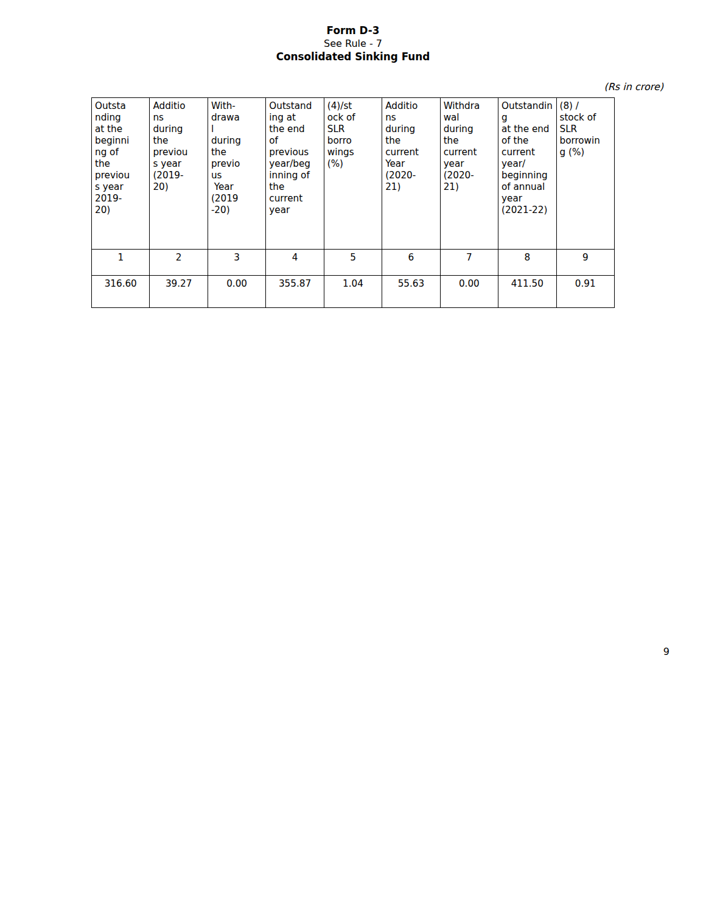Form D-3
See Rule - 7
Consolidated Sinking Fund
(Rs in crore)
| Outsta nding at the beginni ng of the previou s year 2019- 20) | Additio ns during the previou s year (2019- 20) | With- drawa l during the previo us Year (2019 -20) | Outstand ing at the end of previous year/beg inning of the current year | (4)/st ock of SLR borro wings (%) | Additio ns during the current Year (2020- 21) | Withdra wal during the current year (2020- 21) | Outstanding at the end of the current year/ beginning of annual year (2021-22) | (8) / stock of SLR borrowin g (%) |
| --- | --- | --- | --- | --- | --- | --- | --- | --- |
| 1 | 2 | 3 | 4 | 5 | 6 | 7 | 8 | 9 |
| 316.60 | 39.27 | 0.00 | 355.87 | 1.04 | 55.63 | 0.00 | 411.50 | 0.91 |
9